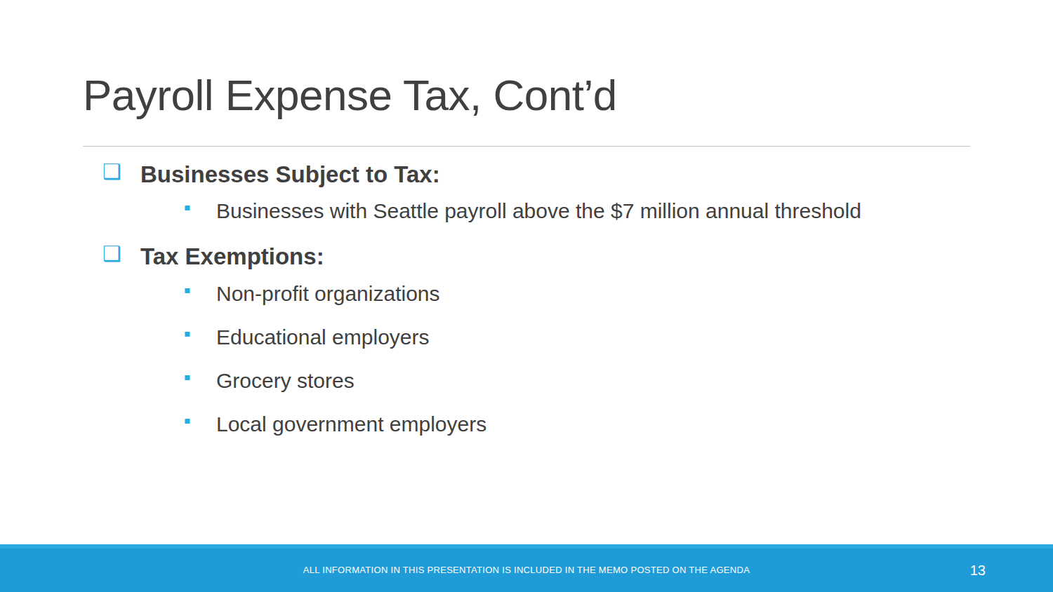Payroll Expense Tax, Cont’d
Businesses Subject to Tax:
Businesses with Seattle payroll above the $7 million annual threshold
Tax Exemptions:
Non-profit organizations
Educational employers
Grocery stores
Local government employers
ALL INFORMATION IN THIS PRESENTATION IS INCLUDED IN THE MEMO POSTED ON THE AGENDA
13